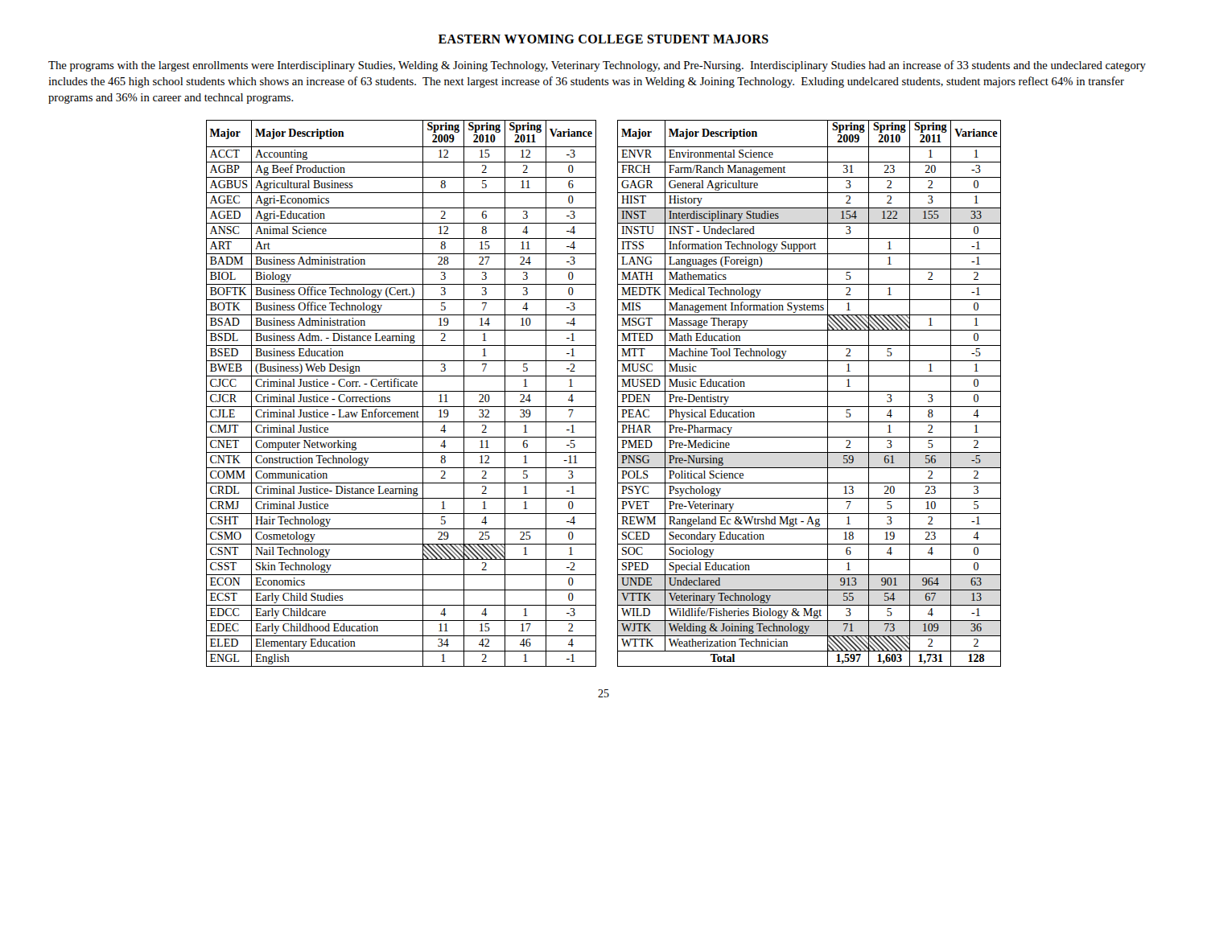EASTERN WYOMING COLLEGE STUDENT MAJORS
The programs with the largest enrollments were Interdisciplinary Studies, Welding & Joining Technology, Veterinary Technology, and Pre-Nursing. Interdisciplinary Studies had an increase of 33 students and the undeclared category includes the 465 high school students which shows an increase of 63 students. The next largest increase of 36 students was in Welding & Joining Technology. Exluding undelcared students, student majors reflect 64% in transfer programs and 36% in career and techncal programs.
| Major | Major Description | Spring 2009 | Spring 2010 | Spring 2011 | Variance |
| --- | --- | --- | --- | --- | --- |
| ACCT | Accounting | 12 | 15 | 12 | -3 |
| AGBP | Ag Beef Production | | 2 | 2 | 0 |
| AGBUS | Agricultural Business | 8 | 5 | 11 | 6 |
| AGEC | Agri-Economics | | | | 0 |
| AGED | Agri-Education | 2 | 6 | 3 | -3 |
| ANSC | Animal Science | 12 | 8 | 4 | -4 |
| ART | Art | 8 | 15 | 11 | -4 |
| BADM | Business Administration | 28 | 27 | 24 | -3 |
| BIOL | Biology | 3 | 3 | 3 | 0 |
| BOFTK | Business Office Technology (Cert.) | 3 | 3 | 3 | 0 |
| BOTK | Business Office Technology | 5 | 7 | 4 | -3 |
| BSAD | Business Administration | 19 | 14 | 10 | -4 |
| BSDL | Business Adm. - Distance Learning | 2 | 1 | | -1 |
| BSED | Business Education | | 1 | | -1 |
| BWEB | (Business) Web Design | 3 | 7 | 5 | -2 |
| CJCC | Criminal Justice - Corr. - Certificate | | | 1 | 1 |
| CJCR | Criminal Justice - Corrections | 11 | 20 | 24 | 4 |
| CJLE | Criminal Justice - Law Enforcement | 19 | 32 | 39 | 7 |
| CMJT | Criminal Justice | 4 | 2 | 1 | -1 |
| CNET | Computer Networking | 4 | 11 | 6 | -5 |
| CNTK | Construction Technology | 8 | 12 | 1 | -11 |
| COMM | Communication | 2 | 2 | 5 | 3 |
| CRDL | Criminal Justice- Distance Learning | | 2 | 1 | -1 |
| CRMJ | Criminal Justice | 1 | 1 | 1 | 0 |
| CSHT | Hair Technology | 5 | 4 | | -4 |
| CSMO | Cosmetology | 29 | 25 | 25 | 0 |
| CSNT | Nail Technology | | | 1 | 1 |
| CSST | Skin Technology | | 2 | | -2 |
| ECON | Economics | | | | 0 |
| ECST | Early Child Studies | | | | 0 |
| EDCC | Early Childcare | 4 | 4 | 1 | -3 |
| EDEC | Early Childhood Education | 11 | 15 | 17 | 2 |
| ELED | Elementary Education | 34 | 42 | 46 | 4 |
| ENGL | English | 1 | 2 | 1 | -1 |
| Major | Major Description | Spring 2009 | Spring 2010 | Spring 2011 | Variance |
| --- | --- | --- | --- | --- | --- |
| ENVR | Environmental Science | | | 1 | 1 |
| FRCH | Farm/Ranch Management | 31 | 23 | 20 | -3 |
| GAGR | General Agriculture | 3 | 2 | 2 | 0 |
| HIST | History | 2 | 2 | 3 | 1 |
| INST | Interdisciplinary Studies | 154 | 122 | 155 | 33 |
| INSTU | INST - Undeclared | 3 | | | 0 |
| ITSS | Information Technology Support | | 1 | | -1 |
| LANG | Languages (Foreign) | | 1 | | -1 |
| MATH | Mathematics | 5 | | 2 | 2 |
| MEDTK | Medical Technology | 2 | 1 | | -1 |
| MIS | Management Information Systems | 1 | | | 0 |
| MSGT | Massage Therapy | | | 1 | 1 |
| MTED | Math Education | | | | 0 |
| MTT | Machine Tool Technology | 2 | 5 | | -5 |
| MUSC | Music | 1 | | 1 | 1 |
| MUSED | Music Education | 1 | | | 0 |
| PDEN | Pre-Dentistry | | 3 | 3 | 0 |
| PEAC | Physical Education | 5 | 4 | 8 | 4 |
| PHAR | Pre-Pharmacy | | 1 | 2 | 1 |
| PMED | Pre-Medicine | 2 | 3 | 5 | 2 |
| PNSG | Pre-Nursing | 59 | 61 | 56 | -5 |
| POLS | Political Science | | | 2 | 2 |
| PSYC | Psychology | 13 | 20 | 23 | 3 |
| PVET | Pre-Veterinary | 7 | 5 | 10 | 5 |
| REWM | Rangeland Ec &Wtrshd Mgt - Ag | 1 | 3 | 2 | -1 |
| SCED | Secondary Education | 18 | 19 | 23 | 4 |
| SOC | Sociology | 6 | 4 | 4 | 0 |
| SPED | Special Education | 1 | | | 0 |
| UNDE | Undeclared | 913 | 901 | 964 | 63 |
| VTTK | Veterinary Technology | 55 | 54 | 67 | 13 |
| WILD | Wildlife/Fisheries Biology & Mgt | 3 | 5 | 4 | -1 |
| WJTK | Welding & Joining Technology | 71 | 73 | 109 | 36 |
| WTTK | Weatherization Technician | | | 2 | 2 |
| Total | 1,597 | 1,603 | 1,731 | 128 |
25